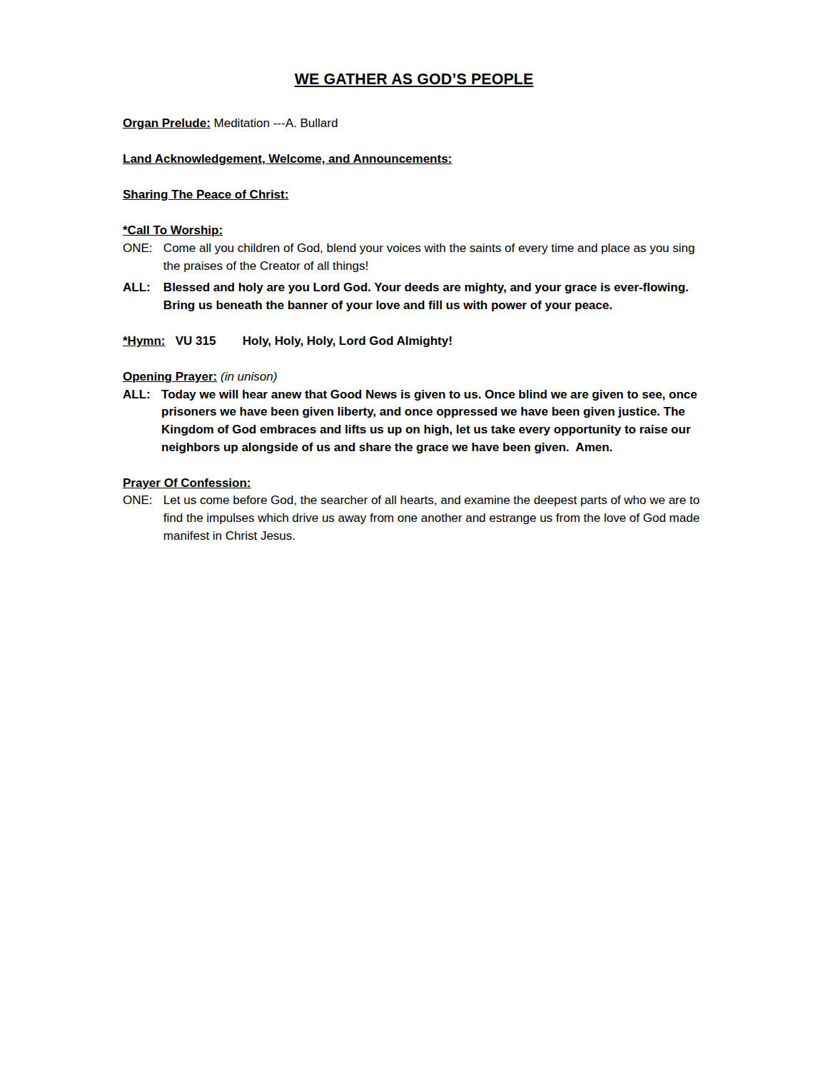WE GATHER AS GOD’S PEOPLE
Organ Prelude: Meditation ---A. Bullard
Land Acknowledgement, Welcome, and Announcements:
Sharing The Peace of Christ:
*Call To Worship:
ONE:
Come all you children of God, blend your voices with the saints of every time and place as you sing the praises of the Creator of all things!
ALL:
Blessed and holy are you Lord God. Your deeds are mighty, and your grace is ever-flowing. Bring us beneath the banner of your love and fill us with power of your peace.
*Hymn: VU 315Holy, Holy, Holy, Lord God Almighty!
Opening Prayer: (in unison)
ALL:
Today we will hear anew that Good News is given to us. Once blind we are given to see, once prisoners we have been given liberty, and once oppressed we have been given justice. The Kingdom of God embraces and lifts us up on high, let us take every opportunity to raise our neighbors up alongside of us and share the grace we have been given. Amen.
Prayer Of Confession:
ONE:
Let us come before God, the searcher of all hearts, and examine the deepest parts of who we are to find the impulses which drive us away from one another and estrange us from the love of God made manifest in Christ Jesus.